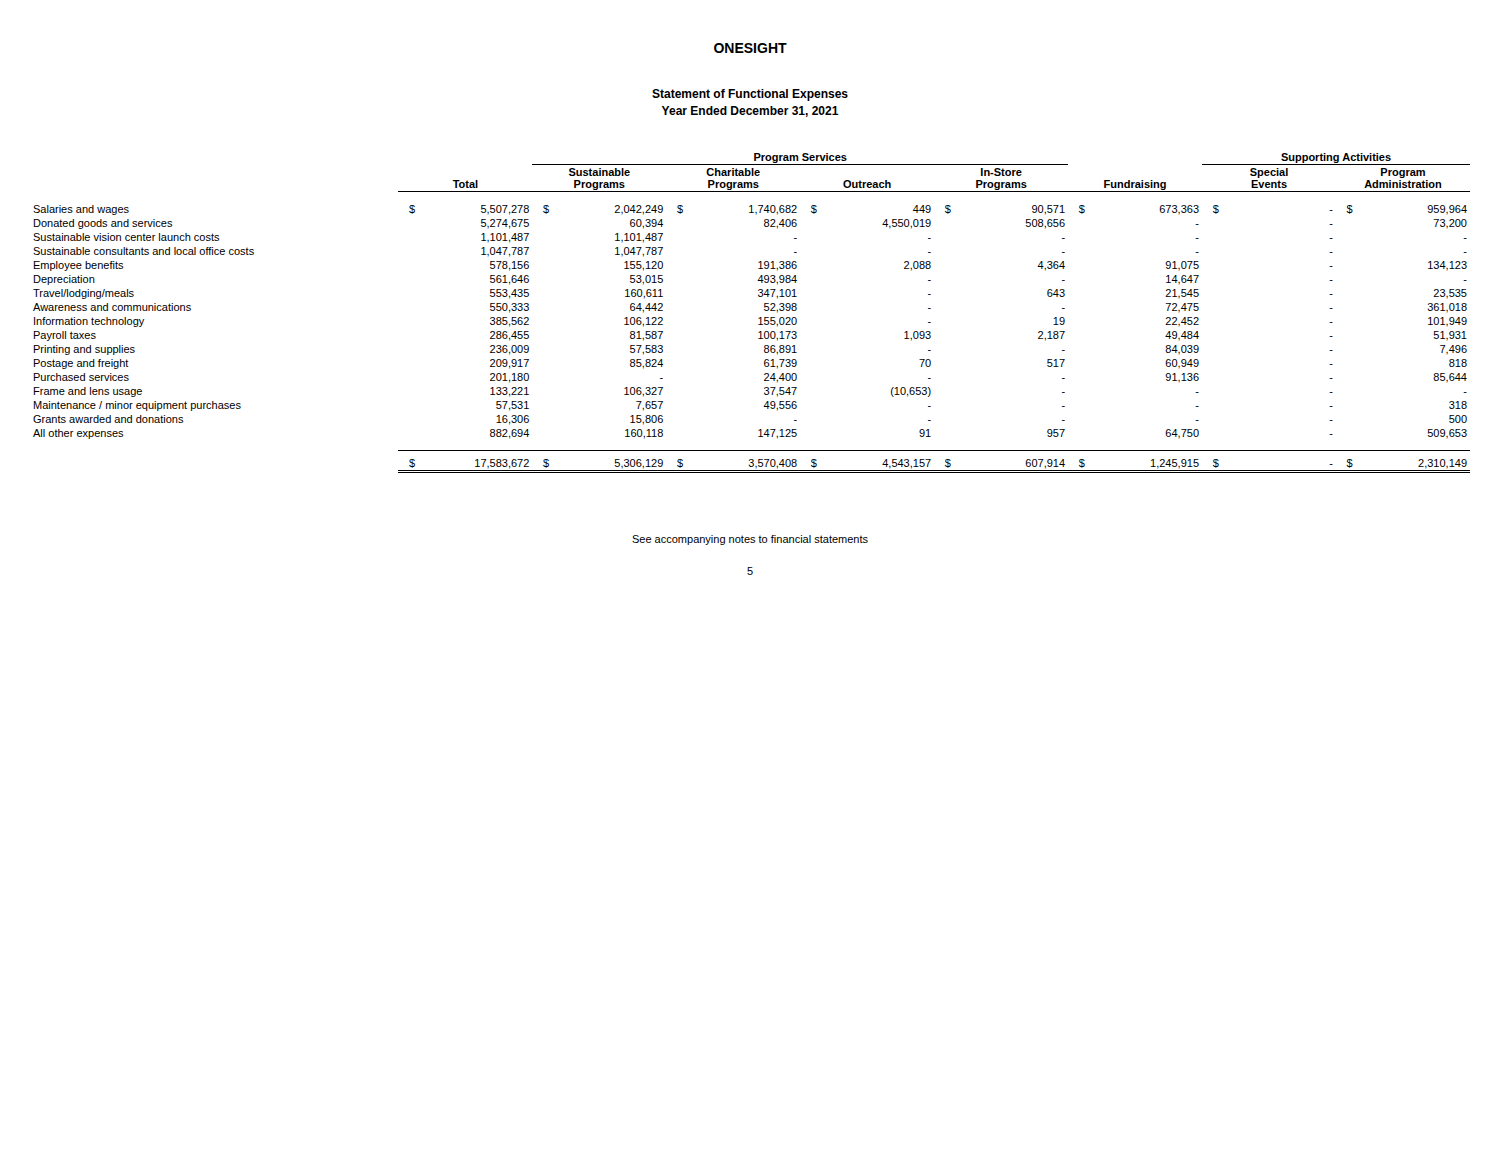ONESIGHT
Statement of Functional Expenses
Year Ended December 31, 2021
| | | Program Services | | Supporting Activities |
| | Total | Sustainable Programs | Charitable Programs | Outreach | In-Store Programs | Fundraising | Special Events | Program Administration |
| Salaries and wages | $ | 5,507,278 | $ | 2,042,249 | $ | 1,740,682 | $ | 449 | $ | 90,571 | $ | 673,363 | $ | - | $ | 959,964 |
| Donated goods and services | | 5,274,675 | | 60,394 | | 82,406 | | 4,550,019 | | 508,656 | | - | | - | | 73,200 |
| Sustainable vision center launch costs | | 1,101,487 | | 1,101,487 | | - | | - | | - | | - | | - | | - |
| Sustainable consultants and local office costs | | 1,047,787 | | 1,047,787 | | - | | - | | - | | - | | - | | - |
| Employee benefits | | 578,156 | | 155,120 | | 191,386 | | 2,088 | | 4,364 | | 91,075 | | - | | 134,123 |
| Depreciation | | 561,646 | | 53,015 | | 493,984 | | - | | - | | 14,647 | | - | | - |
| Travel/lodging/meals | | 553,435 | | 160,611 | | 347,101 | | - | | 643 | | 21,545 | | - | | 23,535 |
| Awareness and communications | | 550,333 | | 64,442 | | 52,398 | | - | | - | | 72,475 | | - | | 361,018 |
| Information technology | | 385,562 | | 106,122 | | 155,020 | | - | | 19 | | 22,452 | | - | | 101,949 |
| Payroll taxes | | 286,455 | | 81,587 | | 100,173 | | 1,093 | | 2,187 | | 49,484 | | - | | 51,931 |
| Printing and supplies | | 236,009 | | 57,583 | | 86,891 | | - | | - | | 84,039 | | - | | 7,496 |
| Postage and freight | | 209,917 | | 85,824 | | 61,739 | | 70 | | 517 | | 60,949 | | - | | 818 |
| Purchased services | | 201,180 | | - | | 24,400 | | - | | - | | 91,136 | | - | | 85,644 |
| Frame and lens usage | | 133,221 | | 106,327 | | 37,547 | | (10,653) | | - | | - | | - | | - |
| Maintenance / minor equipment purchases | | 57,531 | | 7,657 | | 49,556 | | - | | - | | - | | - | | 318 |
| Grants awarded and donations | | 16,306 | | 15,806 | | - | | - | | - | | - | | - | | 500 |
| All other expenses | | 882,694 | | 160,118 | | 147,125 | | 91 | | 957 | | 64,750 | | - | | 509,653 |
| | $ | 17,583,672 | $ | 5,306,129 | $ | 3,570,408 | $ | 4,543,157 | $ | 607,914 | $ | 1,245,915 | $ | - | $ | 2,310,149 |
See accompanying notes to financial statements
5